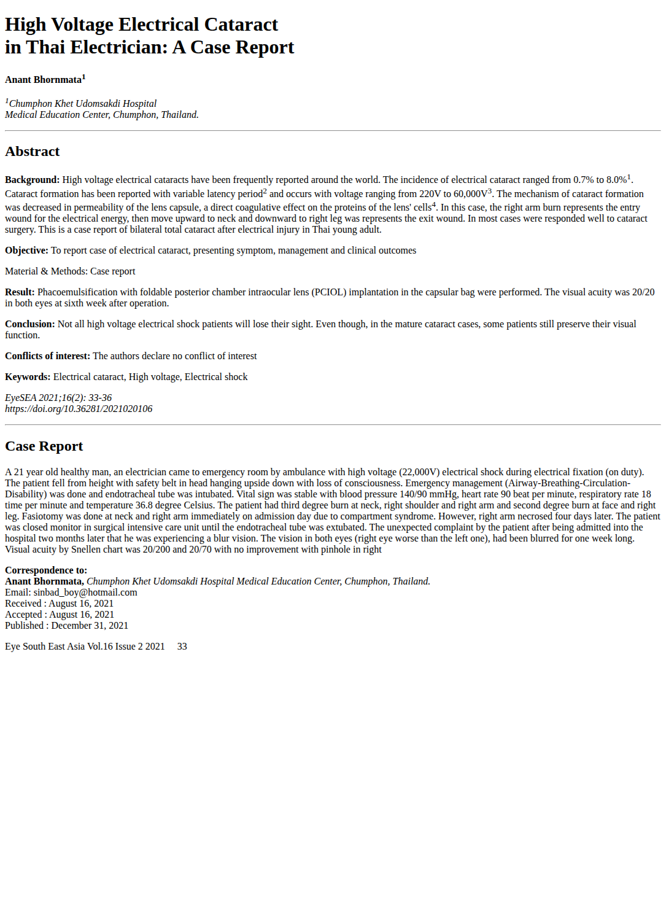High Voltage Electrical Cataract
in Thai Electrician: A Case Report
Anant Bhornmata1
1Chumphon Khet Udomsakdi Hospital
Medical Education Center, Chumphon, Thailand.
Abstract
Background: High voltage electrical cataracts have been frequently reported around the world. The incidence of electrical cataract ranged from 0.7% to 8.0%1. Cataract formation has been reported with variable latency period2 and occurs with voltage ranging from 220V to 60,000V3. The mechanism of cataract formation was decreased in permeability of the lens capsule, a direct coagulative effect on the proteins of the lens' cells4. In this case, the right arm burn represents the entry wound for the electrical energy, then move upward to neck and downward to right leg was represents the exit wound. In most cases were responded well to cataract surgery. This is a case report of bilateral total cataract after electrical injury in Thai young adult.
Objective: To report case of electrical cataract, presenting symptom, management and clinical outcomes
Material & Methods: Case report
Result: Phacoemulsification with foldable posterior chamber intraocular lens (PCIOL) implantation in the capsular bag were performed. The visual acuity was 20/20 in both eyes at sixth week after operation.
Conclusion: Not all high voltage electrical shock patients will lose their sight. Even though, in the mature cataract cases, some patients still preserve their visual function.
Conflicts of interest: The authors declare no conflict of interest
Keywords: Electrical cataract, High voltage, Electrical shock
EyeSEA 2021;16(2): 33-36
https://doi.org/10.36281/2021020106
Case Report
A 21 year old healthy man, an electrician came to emergency room by ambulance with high voltage (22,000V) electrical shock during electrical fixation (on duty). The patient fell from height with safety belt in head hanging upside down with loss of consciousness. Emergency management (Airway-Breathing-Circulation-Disability) was done and endotracheal tube was intubated. Vital sign was stable with blood pressure 140/90 mmHg, heart rate 90 beat per minute, respiratory rate 18 time per minute and temperature 36.8 degree Celsius. The patient had third degree burn at neck, right shoulder and right arm and second degree burn at face and right leg. Fasiotomy was done at neck and right arm immediately on admission day due to compartment syndrome. However, right arm necrosed four days later. The patient was closed monitor in surgical intensive care unit until the endotracheal tube was extubated. The unexpected complaint by the patient after being admitted into the hospital two months later that he was experiencing a blur vision. The vision in both eyes (right eye worse than the left one), had been blurred for one week long. Visual acuity by Snellen chart was 20/200 and 20/70 with no improvement with pinhole in right
Correspondence to:
Anant Bhornmata, Chumphon Khet Udomsakdi Hospital Medical Education Center, Chumphon, Thailand.
Email: sinbad_boy@hotmail.com
Received : August 16, 2021
Accepted : August 16, 2021
Published : December 31, 2021
Eye South East Asia Vol.16 Issue 2 2021 33